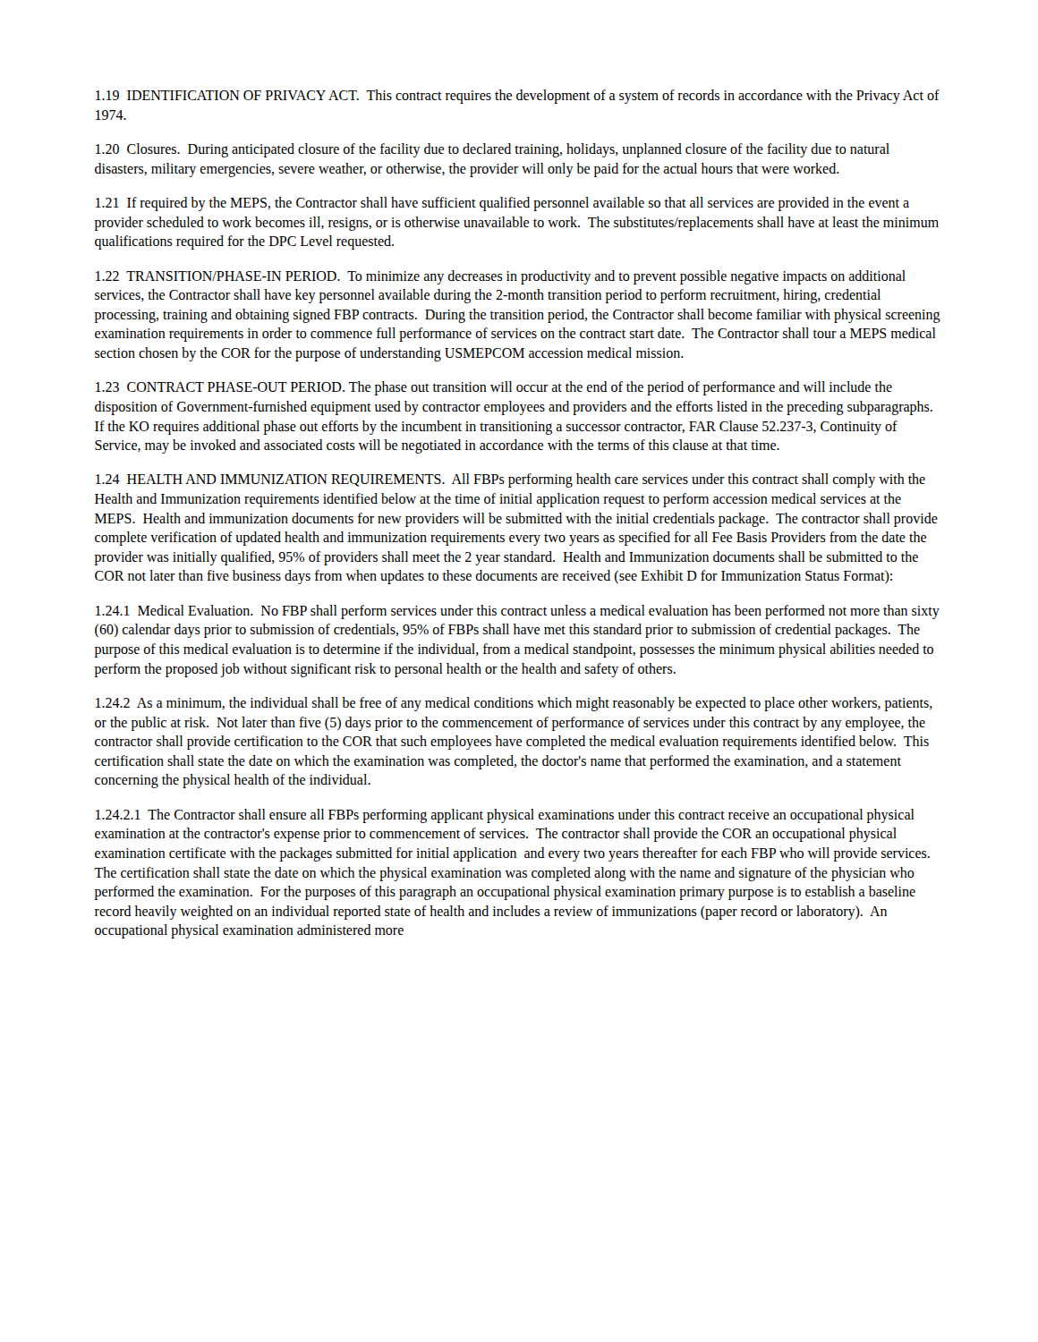1.19 IDENTIFICATION OF PRIVACY ACT. This contract requires the development of a system of records in accordance with the Privacy Act of 1974.
1.20 Closures. During anticipated closure of the facility due to declared training, holidays, unplanned closure of the facility due to natural disasters, military emergencies, severe weather, or otherwise, the provider will only be paid for the actual hours that were worked.
1.21 If required by the MEPS, the Contractor shall have sufficient qualified personnel available so that all services are provided in the event a provider scheduled to work becomes ill, resigns, or is otherwise unavailable to work. The substitutes/replacements shall have at least the minimum qualifications required for the DPC Level requested.
1.22 TRANSITION/PHASE-IN PERIOD. To minimize any decreases in productivity and to prevent possible negative impacts on additional services, the Contractor shall have key personnel available during the 2-month transition period to perform recruitment, hiring, credential processing, training and obtaining signed FBP contracts. During the transition period, the Contractor shall become familiar with physical screening examination requirements in order to commence full performance of services on the contract start date. The Contractor shall tour a MEPS medical section chosen by the COR for the purpose of understanding USMEPCOM accession medical mission.
1.23 CONTRACT PHASE-OUT PERIOD. The phase out transition will occur at the end of the period of performance and will include the disposition of Government-furnished equipment used by contractor employees and providers and the efforts listed in the preceding subparagraphs. If the KO requires additional phase out efforts by the incumbent in transitioning a successor contractor, FAR Clause 52.237-3, Continuity of Service, may be invoked and associated costs will be negotiated in accordance with the terms of this clause at that time.
1.24 HEALTH AND IMMUNIZATION REQUIREMENTS. All FBPs performing health care services under this contract shall comply with the Health and Immunization requirements identified below at the time of initial application request to perform accession medical services at the MEPS. Health and immunization documents for new providers will be submitted with the initial credentials package. The contractor shall provide complete verification of updated health and immunization requirements every two years as specified for all Fee Basis Providers from the date the provider was initially qualified, 95% of providers shall meet the 2 year standard. Health and Immunization documents shall be submitted to the COR not later than five business days from when updates to these documents are received (see Exhibit D for Immunization Status Format):
1.24.1 Medical Evaluation. No FBP shall perform services under this contract unless a medical evaluation has been performed not more than sixty (60) calendar days prior to submission of credentials, 95% of FBPs shall have met this standard prior to submission of credential packages. The purpose of this medical evaluation is to determine if the individual, from a medical standpoint, possesses the minimum physical abilities needed to perform the proposed job without significant risk to personal health or the health and safety of others.
1.24.2 As a minimum, the individual shall be free of any medical conditions which might reasonably be expected to place other workers, patients, or the public at risk. Not later than five (5) days prior to the commencement of performance of services under this contract by any employee, the contractor shall provide certification to the COR that such employees have completed the medical evaluation requirements identified below. This certification shall state the date on which the examination was completed, the doctor's name that performed the examination, and a statement concerning the physical health of the individual.
1.24.2.1 The Contractor shall ensure all FBPs performing applicant physical examinations under this contract receive an occupational physical examination at the contractor's expense prior to commencement of services. The contractor shall provide the COR an occupational physical examination certificate with the packages submitted for initial application and every two years thereafter for each FBP who will provide services. The certification shall state the date on which the physical examination was completed along with the name and signature of the physician who performed the examination. For the purposes of this paragraph an occupational physical examination primary purpose is to establish a baseline record heavily weighted on an individual reported state of health and includes a review of immunizations (paper record or laboratory). An occupational physical examination administered more